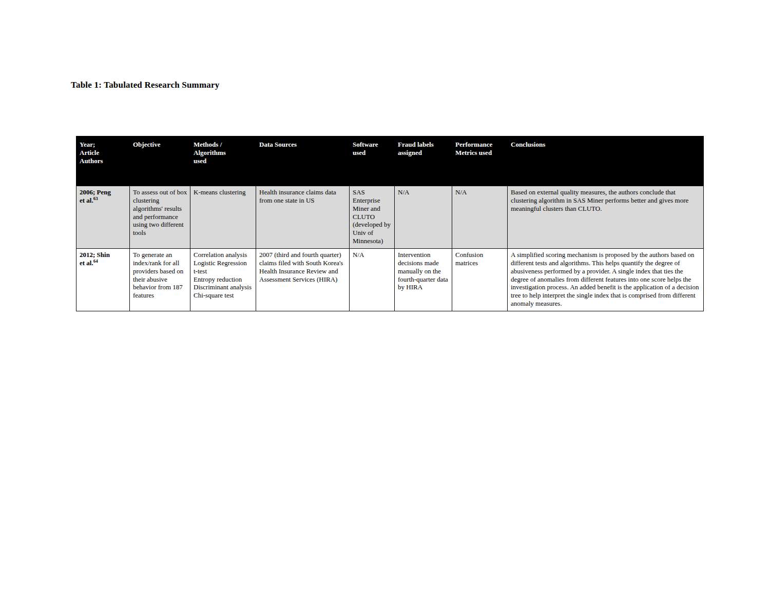Table 1: Tabulated Research Summary
| Year; Article Authors | Objective | Methods / Algorithms used | Data Sources | Software used | Fraud labels assigned | Performance Metrics used | Conclusions |
| --- | --- | --- | --- | --- | --- | --- | --- |
| 2006; Peng et al. 63 | To assess out of box clustering algorithms' results and performance using two different tools | K-means clustering | Health insurance claims data from one state in US | SAS Enterprise Miner and CLUTO (developed by Univ of Minnesota) | N/A | N/A | Based on external quality measures, the authors conclude that clustering algorithm in SAS Miner performs better and gives more meaningful clusters than CLUTO. |
| 2012; Shin et al. 64 | To generate an index/rank for all providers based on their abusive behavior from 187 features | Correlation analysis Logistic Regression t-test Entropy reduction Discriminant analysis Chi-square test | 2007 (third and fourth quarter) claims filed with South Korea's Health Insurance Review and Assessment Services (HIRA) | N/A | Intervention decisions made manually on the fourth-quarter data by HIRA | Confusion matrices | A simplified scoring mechanism is proposed by the authors based on different tests and algorithms. This helps quantify the degree of abusiveness performed by a provider. A single index that ties the degree of anomalies from different features into one score helps the investigation process. An added benefit is the application of a decision tree to help interpret the single index that is comprised from different anomaly measures. |